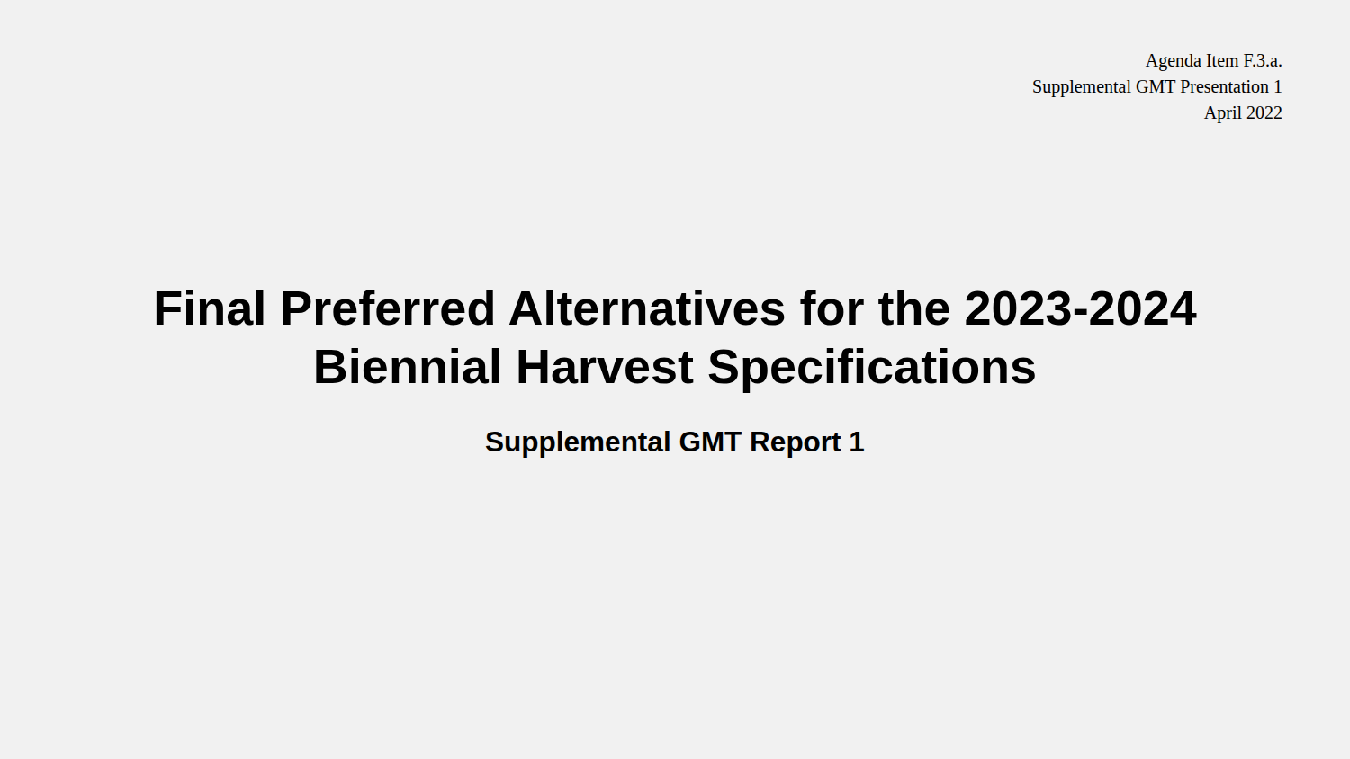Agenda Item F.3.a. Supplemental GMT Presentation 1 April 2022
Final Preferred Alternatives for the 2023-2024 Biennial Harvest Specifications
Supplemental GMT Report 1